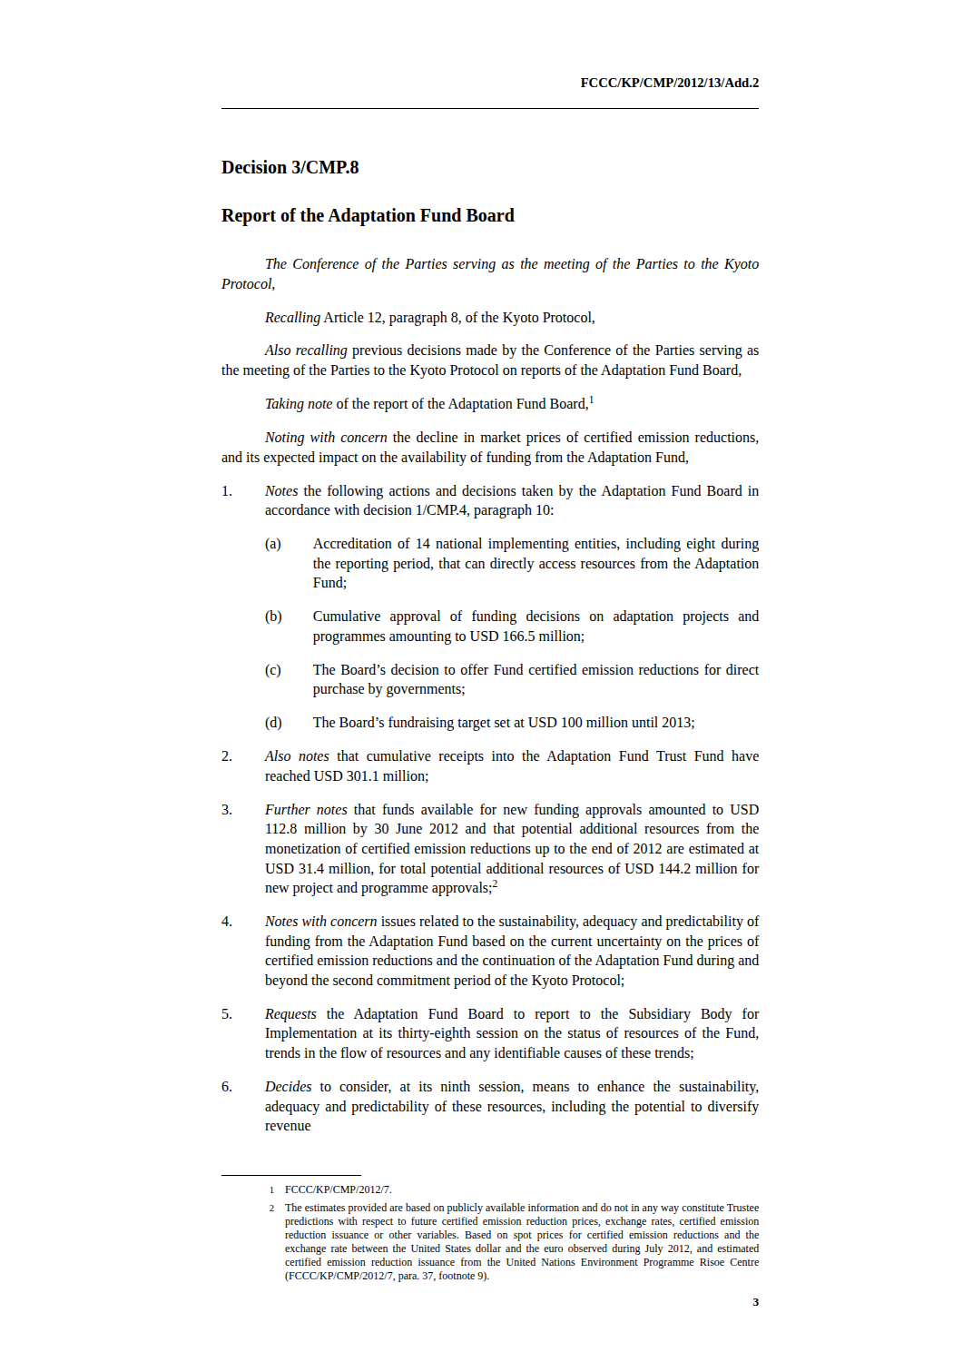FCCC/KP/CMP/2012/13/Add.2
Decision 3/CMP.8
Report of the Adaptation Fund Board
The Conference of the Parties serving as the meeting of the Parties to the Kyoto Protocol,
Recalling Article 12, paragraph 8, of the Kyoto Protocol,
Also recalling previous decisions made by the Conference of the Parties serving as the meeting of the Parties to the Kyoto Protocol on reports of the Adaptation Fund Board,
Taking note of the report of the Adaptation Fund Board,1
Noting with concern the decline in market prices of certified emission reductions, and its expected impact on the availability of funding from the Adaptation Fund,
1.
Notes the following actions and decisions taken by the Adaptation Fund Board in accordance with decision 1/CMP.4, paragraph 10:
(a)
Accreditation of 14 national implementing entities, including eight during the reporting period, that can directly access resources from the Adaptation Fund;
(b)
Cumulative approval of funding decisions on adaptation projects and programmes amounting to USD 166.5 million;
(c)
The Board’s decision to offer Fund certified emission reductions for direct purchase by governments;
(d)
The Board’s fundraising target set at USD 100 million until 2013;
2.
Also notes that cumulative receipts into the Adaptation Fund Trust Fund have reached USD 301.1 million;
3.
Further notes that funds available for new funding approvals amounted to USD 112.8 million by 30 June 2012 and that potential additional resources from the monetization of certified emission reductions up to the end of 2012 are estimated at USD 31.4 million, for total potential additional resources of USD 144.2 million for new project and programme approvals;2
4.
Notes with concern issues related to the sustainability, adequacy and predictability of funding from the Adaptation Fund based on the current uncertainty on the prices of certified emission reductions and the continuation of the Adaptation Fund during and beyond the second commitment period of the Kyoto Protocol;
5.
Requests the Adaptation Fund Board to report to the Subsidiary Body for Implementation at its thirty-eighth session on the status of resources of the Fund, trends in the flow of resources and any identifiable causes of these trends;
6.
Decides to consider, at its ninth session, means to enhance the sustainability, adequacy and predictability of these resources, including the potential to diversify revenue
1
FCCC/KP/CMP/2012/7.
2
The estimates provided are based on publicly available information and do not in any way constitute Trustee predictions with respect to future certified emission reduction prices, exchange rates, certified emission reduction issuance or other variables. Based on spot prices for certified emission reductions and the exchange rate between the United States dollar and the euro observed during July 2012, and estimated certified emission reduction issuance from the United Nations Environment Programme Risoe Centre (FCCC/KP/CMP/2012/7, para. 37, footnote 9).
3